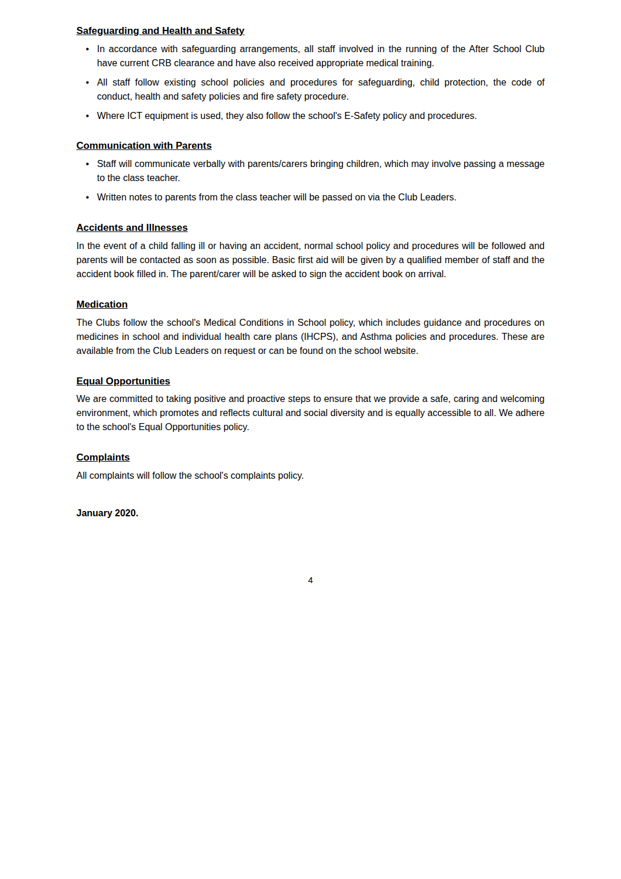Safeguarding and Health and Safety
In accordance with safeguarding arrangements, all staff involved in the running of the After School Club have current CRB clearance and have also received appropriate medical training.
All staff follow existing school policies and procedures for safeguarding, child protection, the code of conduct, health and safety policies and fire safety procedure.
Where ICT equipment is used, they also follow the school's E-Safety policy and procedures.
Communication with Parents
Staff will communicate verbally with parents/carers bringing children, which may involve passing a message to the class teacher.
Written notes to parents from the class teacher will be passed on via the Club Leaders.
Accidents and Illnesses
In the event of a child falling ill or having an accident, normal school policy and procedures will be followed and parents will be contacted as soon as possible. Basic first aid will be given by a qualified member of staff and the accident book filled in. The parent/carer will be asked to sign the accident book on arrival.
Medication
The Clubs follow the school's Medical Conditions in School policy, which includes guidance and procedures on medicines in school and individual health care plans (IHCPS), and Asthma policies and procedures. These are available from the Club Leaders on request or can be found on the school website.
Equal Opportunities
We are committed to taking positive and proactive steps to ensure that we provide a safe, caring and welcoming environment, which promotes and reflects cultural and social diversity and is equally accessible to all. We adhere to the school's Equal Opportunities policy.
Complaints
All complaints will follow the school's complaints policy.
January 2020.
4